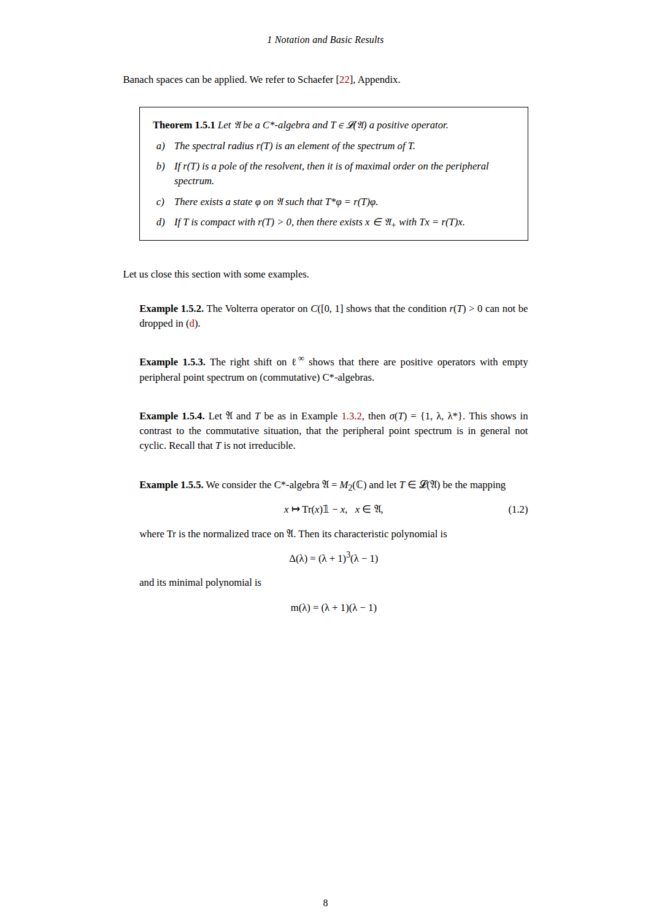1 Notation and Basic Results
Banach spaces can be applied. We refer to Schaefer [22], Appendix.
Theorem 1.5.1 Let 𝔄 be a C*-algebra and T ∈ 𝓛(𝔄) a positive operator.
a) The spectral radius r(T) is an element of the spectrum of T.
b) If r(T) is a pole of the resolvent, then it is of maximal order on the peripheral spectrum.
c) There exists a state φ on 𝔄 such that T*φ = r(T)φ.
d) If T is compact with r(T) > 0, then there exists x ∈ 𝔄+ with Tx = r(T)x.
Let us close this section with some examples.
Example 1.5.2. The Volterra operator on C([0, 1] shows that the condition r(T) > 0 can not be dropped in (d).
Example 1.5.3. The right shift on ℓ∞ shows that there are positive operators with empty peripheral point spectrum on (commutative) C*-algebras.
Example 1.5.4. Let 𝔄 and T be as in Example 1.3.2, then σ(T) = {1, λ, λ*}. This shows in contrast to the commutative situation, that the peripheral point spectrum is in general not cyclic. Recall that T is not irreducible.
Example 1.5.5. We consider the C*-algebra 𝔄 = M2(ℂ) and let T ∈ 𝓛(𝔄) be the mapping
x ↦ Tr(x)𝟙 − x, x ∈ 𝔄, (1.2)
where Tr is the normalized trace on 𝔄. Then its characteristic polynomial is
Δ(λ) = (λ + 1)3(λ − 1)
and its minimal polynomial is
m(λ) = (λ + 1)(λ − 1)
8